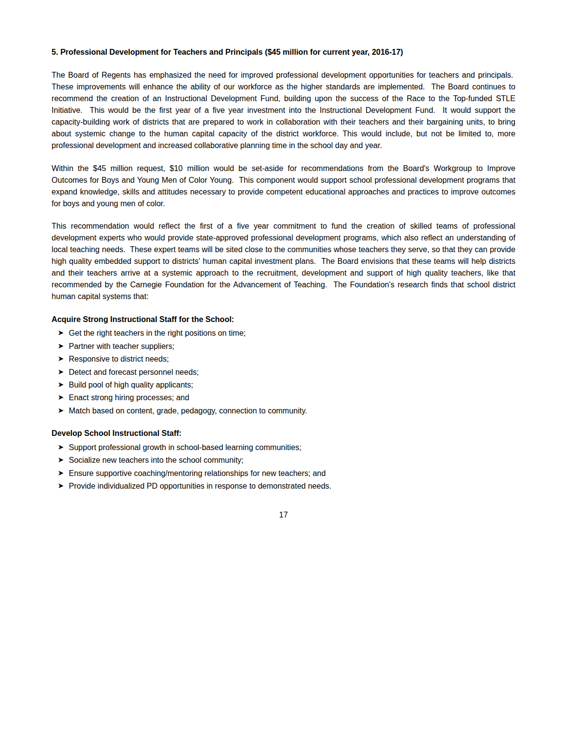5. Professional Development for Teachers and Principals ($45 million for current year, 2016-17)
The Board of Regents has emphasized the need for improved professional development opportunities for teachers and principals. These improvements will enhance the ability of our workforce as the higher standards are implemented. The Board continues to recommend the creation of an Instructional Development Fund, building upon the success of the Race to the Top-funded STLE Initiative. This would be the first year of a five year investment into the Instructional Development Fund. It would support the capacity-building work of districts that are prepared to work in collaboration with their teachers and their bargaining units, to bring about systemic change to the human capital capacity of the district workforce. This would include, but not be limited to, more professional development and increased collaborative planning time in the school day and year.
Within the $45 million request, $10 million would be set-aside for recommendations from the Board's Workgroup to Improve Outcomes for Boys and Young Men of Color Young. This component would support school professional development programs that expand knowledge, skills and attitudes necessary to provide competent educational approaches and practices to improve outcomes for boys and young men of color.
This recommendation would reflect the first of a five year commitment to fund the creation of skilled teams of professional development experts who would provide state-approved professional development programs, which also reflect an understanding of local teaching needs. These expert teams will be sited close to the communities whose teachers they serve, so that they can provide high quality embedded support to districts' human capital investment plans. The Board envisions that these teams will help districts and their teachers arrive at a systemic approach to the recruitment, development and support of high quality teachers, like that recommended by the Carnegie Foundation for the Advancement of Teaching. The Foundation's research finds that school district human capital systems that:
Acquire Strong Instructional Staff for the School:
Get the right teachers in the right positions on time;
Partner with teacher suppliers;
Responsive to district needs;
Detect and forecast personnel needs;
Build pool of high quality applicants;
Enact strong hiring processes; and
Match based on content, grade, pedagogy, connection to community.
Develop School Instructional Staff:
Support professional growth in school-based learning communities;
Socialize new teachers into the school community;
Ensure supportive coaching/mentoring relationships for new teachers; and
Provide individualized PD opportunities in response to demonstrated needs.
17